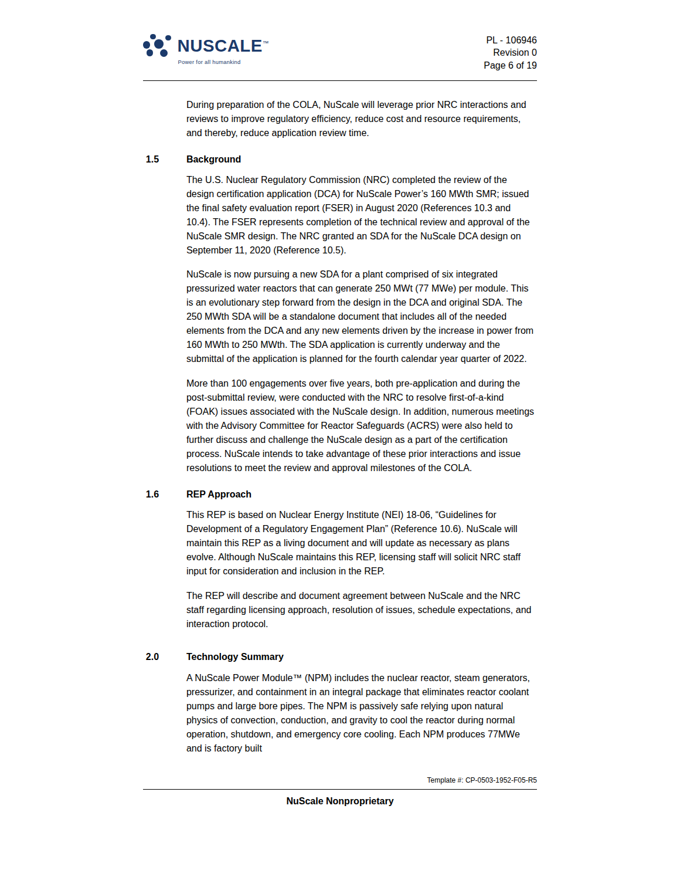NUSCALE™
Power for all humankind
PL - 106946
Revision 0
Page 6 of 19
During preparation of the COLA, NuScale will leverage prior NRC interactions and reviews to improve regulatory efficiency, reduce cost and resource requirements, and thereby, reduce application review time.
1.5
Background
The U.S. Nuclear Regulatory Commission (NRC) completed the review of the design certification application (DCA) for NuScale Power’s 160 MWth SMR; issued the final safety evaluation report (FSER) in August 2020 (References 10.3 and 10.4). The FSER represents completion of the technical review and approval of the NuScale SMR design. The NRC granted an SDA for the NuScale DCA design on September 11, 2020 (Reference 10.5).
NuScale is now pursuing a new SDA for a plant comprised of six integrated pressurized water reactors that can generate 250 MWt (77 MWe) per module. This is an evolutionary step forward from the design in the DCA and original SDA. The 250 MWth SDA will be a standalone document that includes all of the needed elements from the DCA and any new elements driven by the increase in power from 160 MWth to 250 MWth. The SDA application is currently underway and the submittal of the application is planned for the fourth calendar year quarter of 2022.
More than 100 engagements over five years, both pre-application and during the post-submittal review, were conducted with the NRC to resolve first-of-a-kind (FOAK) issues associated with the NuScale design. In addition, numerous meetings with the Advisory Committee for Reactor Safeguards (ACRS) were also held to further discuss and challenge the NuScale design as a part of the certification process. NuScale intends to take advantage of these prior interactions and issue resolutions to meet the review and approval milestones of the COLA.
1.6
REP Approach
This REP is based on Nuclear Energy Institute (NEI) 18-06, “Guidelines for Development of a Regulatory Engagement Plan” (Reference 10.6). NuScale will maintain this REP as a living document and will update as necessary as plans evolve. Although NuScale maintains this REP, licensing staff will solicit NRC staff input for consideration and inclusion in the REP.
The REP will describe and document agreement between NuScale and the NRC staff regarding licensing approach, resolution of issues, schedule expectations, and interaction protocol.
2.0
Technology Summary
A NuScale Power Module™ (NPM) includes the nuclear reactor, steam generators, pressurizer, and containment in an integral package that eliminates reactor coolant pumps and large bore pipes. The NPM is passively safe relying upon natural physics of convection, conduction, and gravity to cool the reactor during normal operation, shutdown, and emergency core cooling. Each NPM produces 77MWe and is factory built
Template #: CP-0503-1952-F05-R5
NuScale Nonproprietary